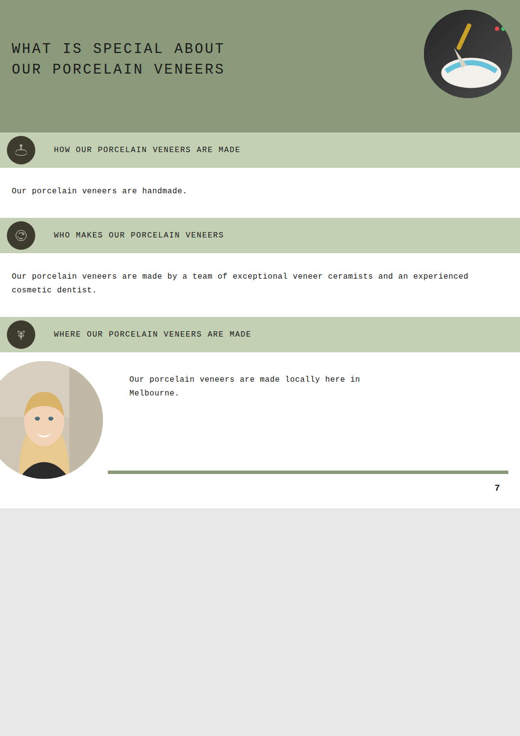What is special about
our porcelain veneers
How our porcelain veneers are made
Our porcelain veneers are handmade.
Who makes our porcelain veneers
Our porcelain veneers are made by a team of exceptional veneer ceramists and an experienced cosmetic dentist.
Where our porcelain veneers are made
Our porcelain veneers are made locally here in Melbourne.
7